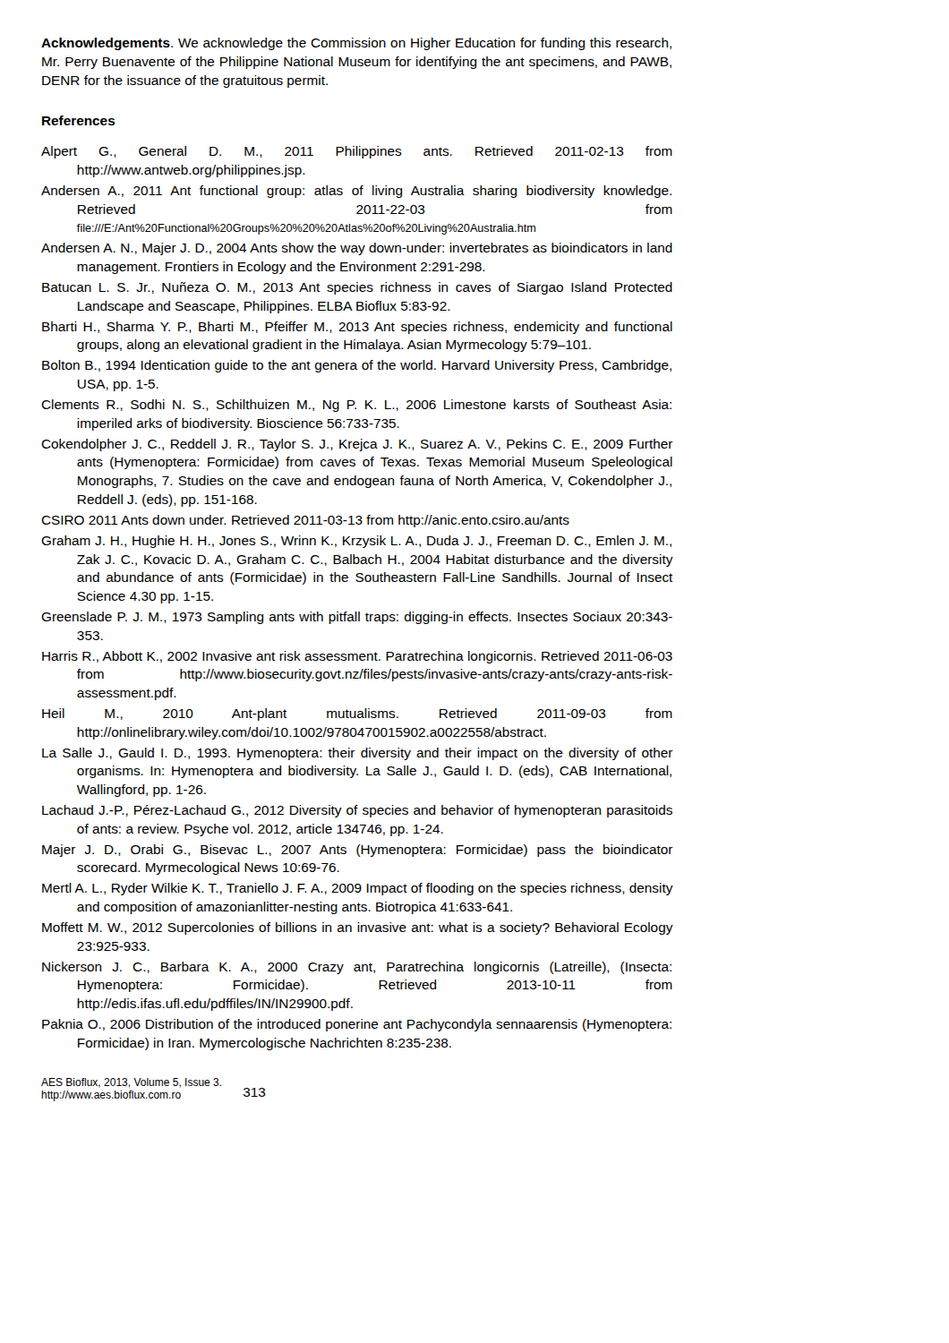Acknowledgements. We acknowledge the Commission on Higher Education for funding this research, Mr. Perry Buenavente of the Philippine National Museum for identifying the ant specimens, and PAWB, DENR for the issuance of the gratuitous permit.
References
Alpert G., General D. M., 2011 Philippines ants. Retrieved 2011-02-13 from http://www.antweb.org/philippines.jsp.
Andersen A., 2011 Ant functional group: atlas of living Australia sharing biodiversity knowledge. Retrieved 2011-22-03 from file:///E:/Ant%20Functional%20Groups%20%20%20Atlas%20of%20Living%20Australia.htm
Andersen A. N., Majer J. D., 2004 Ants show the way down-under: invertebrates as bioindicators in land management. Frontiers in Ecology and the Environment 2:291-298.
Batucan L. S. Jr., Nuñeza O. M., 2013 Ant species richness in caves of Siargao Island Protected Landscape and Seascape, Philippines. ELBA Bioflux 5:83-92.
Bharti H., Sharma Y. P., Bharti M., Pfeiffer M., 2013 Ant species richness, endemicity and functional groups, along an elevational gradient in the Himalaya. Asian Myrmecology 5:79–101.
Bolton B., 1994 Identication guide to the ant genera of the world. Harvard University Press, Cambridge, USA, pp. 1-5.
Clements R., Sodhi N. S., Schilthuizen M., Ng P. K. L., 2006 Limestone karsts of Southeast Asia: imperiled arks of biodiversity. Bioscience 56:733-735.
Cokendolpher J. C., Reddell J. R., Taylor S. J., Krejca J. K., Suarez A. V., Pekins C. E., 2009 Further ants (Hymenoptera: Formicidae) from caves of Texas. Texas Memorial Museum Speleological Monographs, 7. Studies on the cave and endogean fauna of North America, V, Cokendolpher J., Reddell J. (eds), pp. 151-168.
CSIRO 2011 Ants down under. Retrieved 2011-03-13 from http://anic.ento.csiro.au/ants
Graham J. H., Hughie H. H., Jones S., Wrinn K., Krzysik L. A., Duda J. J., Freeman D. C., Emlen J. M., Zak J. C., Kovacic D. A., Graham C. C., Balbach H., 2004 Habitat disturbance and the diversity and abundance of ants (Formicidae) in the Southeastern Fall-Line Sandhills. Journal of Insect Science 4.30 pp. 1-15.
Greenslade P. J. M., 1973 Sampling ants with pitfall traps: digging-in effects. Insectes Sociaux 20:343-353.
Harris R., Abbott K., 2002 Invasive ant risk assessment. Paratrechina longicornis. Retrieved 2011-06-03 from http://www.biosecurity.govt.nz/files/pests/invasive-ants/crazy-ants/crazy-ants-risk-assessment.pdf.
Heil M., 2010 Ant-plant mutualisms. Retrieved 2011-09-03 from http://onlinelibrary.wiley.com/doi/10.1002/9780470015902.a0022558/abstract.
La Salle J., Gauld I. D., 1993. Hymenoptera: their diversity and their impact on the diversity of other organisms. In: Hymenoptera and biodiversity. La Salle J., Gauld I. D. (eds), CAB International, Wallingford, pp. 1-26.
Lachaud J.-P., Pérez-Lachaud G., 2012 Diversity of species and behavior of hymenopteran parasitoids of ants: a review. Psyche vol. 2012, article 134746, pp. 1-24.
Majer J. D., Orabi G., Bisevac L., 2007 Ants (Hymenoptera: Formicidae) pass the bioindicator scorecard. Myrmecological News 10:69-76.
Mertl A. L., Ryder Wilkie K. T., Traniello J. F. A., 2009 Impact of flooding on the species richness, density and composition of amazonianlitter-nesting ants. Biotropica 41:633-641.
Moffett M. W., 2012 Supercolonies of billions in an invasive ant: what is a society? Behavioral Ecology 23:925-933.
Nickerson J. C., Barbara K. A., 2000 Crazy ant, Paratrechina longicornis (Latreille), (Insecta: Hymenoptera: Formicidae). Retrieved 2013-10-11 from http://edis.ifas.ufl.edu/pdffiles/IN/IN29900.pdf.
Paknia O., 2006 Distribution of the introduced ponerine ant Pachycondyla sennaarensis (Hymenoptera: Formicidae) in Iran. Mymercologische Nachrichten 8:235-238.
AES Bioflux, 2013, Volume 5, Issue 3.
http://www.aes.bioflux.com.ro
313